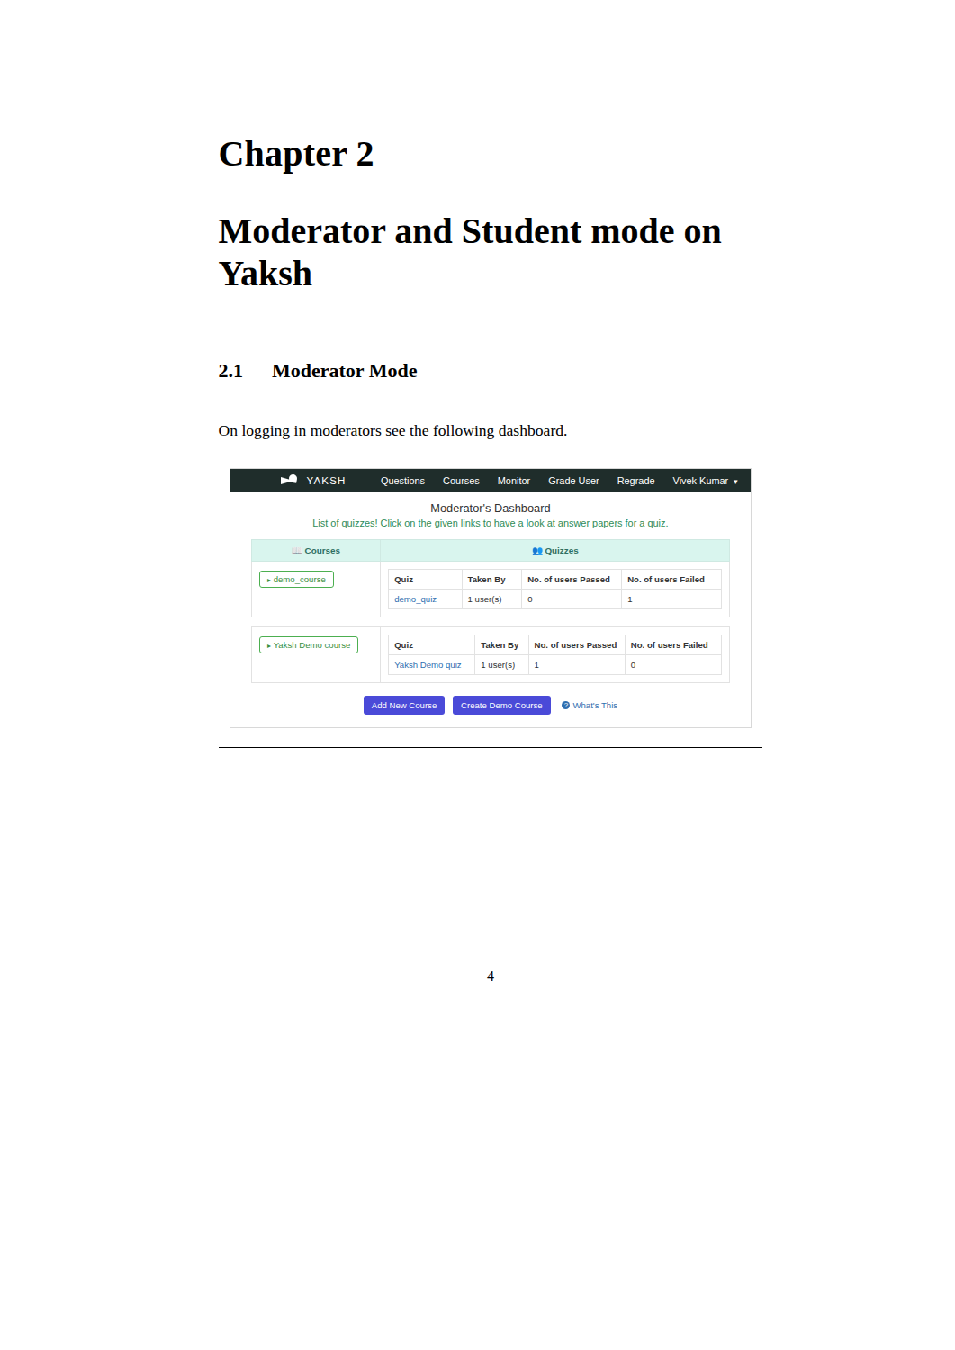Chapter 2
Moderator and Student mode on Yaksh
2.1 Moderator Mode
On logging in moderators see the following dashboard.
YAKSH
Questions
Courses
Monitor
Grade User
Regrade
Vivek Kumar ▾
Moderator's Dashboard
List of quizzes! Click on the given links to have a look at answer papers for a quiz.
| 📖 Courses | 👥 Quizzes |
| --- | --- |
| ▸ demo_course | / Quiz / Taken By / No. of users Passed / No. of users Failed / / --- / --- / --- / --- / / demo_quiz / 1 user(s) / 0 / 1 / |
| ▸ Yaksh Demo course | / Quiz / Taken By / No. of users Passed / No. of users Failed / / --- / --- / --- / --- / / Yaksh Demo quiz / 1 user(s) / 1 / 0 / |
Add New Course Create Demo Course ?What's This
4